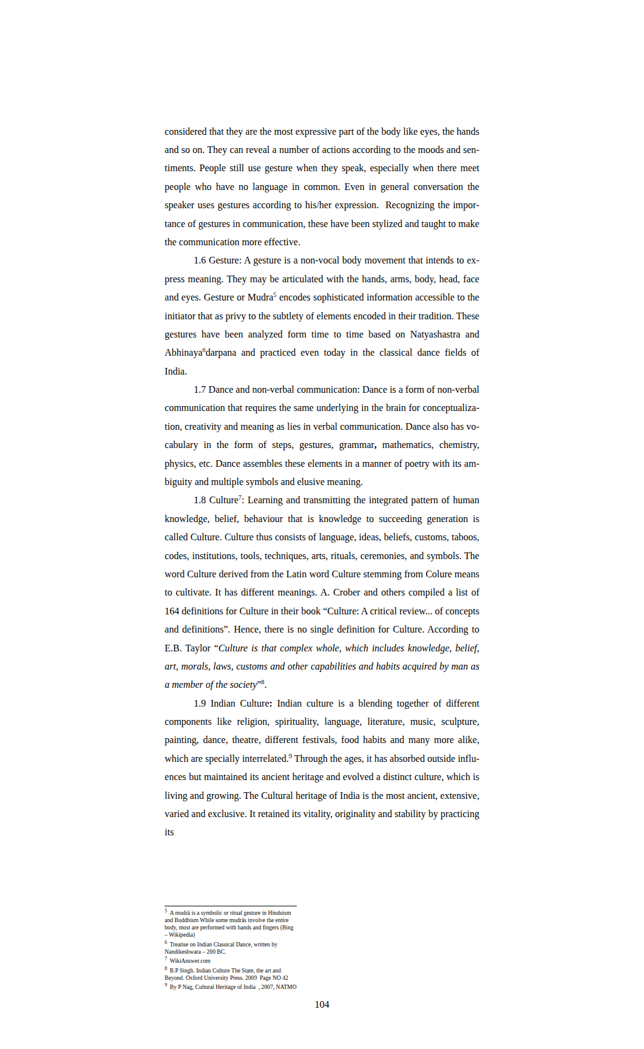considered that they are the most expressive part of the body like eyes, the hands and so on. They can reveal a number of actions according to the moods and sentiments. People still use gesture when they speak, especially when there meet people who have no language in common. Even in general conversation the speaker uses gestures according to his/her expression. Recognizing the importance of gestures in communication, these have been stylized and taught to make the communication more effective.
1.6 Gesture: A gesture is a non-vocal body movement that intends to express meaning. They may be articulated with the hands, arms, body, head, face and eyes. Gesture or Mudra5 encodes sophisticated information accessible to the initiator that as privy to the subtlety of elements encoded in their tradition. These gestures have been analyzed form time to time based on Natyashastra and Abhinaya6darpana and practiced even today in the classical dance fields of India.
1.7 Dance and non-verbal communication: Dance is a form of non-verbal communication that requires the same underlying in the brain for conceptualization, creativity and meaning as lies in verbal communication. Dance also has vocabulary in the form of steps, gestures, grammar, mathematics, chemistry, physics, etc. Dance assembles these elements in a manner of poetry with its ambiguity and multiple symbols and elusive meaning.
1.8 Culture7: Learning and transmitting the integrated pattern of human knowledge, belief, behaviour that is knowledge to succeeding generation is called Culture. Culture thus consists of language, ideas, beliefs, customs, taboos, codes, institutions, tools, techniques, arts, rituals, ceremonies, and symbols. The word Culture derived from the Latin word Culture stemming from Colure means to cultivate. It has different meanings. A. Crober and others compiled a list of 164 definitions for Culture in their book “Culture: A critical review... of concepts and definitions”. Hence, there is no single definition for Culture. According to E.B. Taylor “Culture is that complex whole, which includes knowledge, belief, art, morals, laws, customs and other capabilities and habits acquired by man as a member of the society”8.
1.9 Indian Culture: Indian culture is a blending together of different components like religion, spirituality, language, literature, music, sculpture, painting, dance, theatre, different festivals, food habits and many more alike, which are specially interrelated.9 Through the ages, it has absorbed outside influences but maintained its ancient heritage and evolved a distinct culture, which is living and growing. The Cultural heritage of India is the most ancient, extensive, varied and exclusive. It retained its vitality, originality and stability by practicing its
5 A mudrā is a symbolic or ritual gesture in Hinduism and Buddhism While some mudrās involve the entire body, most are performed with hands and fingers (Bing – Wikipedia)
6 Treatise on Indian Classical Dance, written by Nandikeshwara – 200 BC.
7 WikiAnswer.com
8 B.P Singh. Indian Culture The State, the art and Beyond. Oxford University Press. 2009 Page NO 42
9 By P Nag, Cultural Heritage of India , 2007, NATMO
104